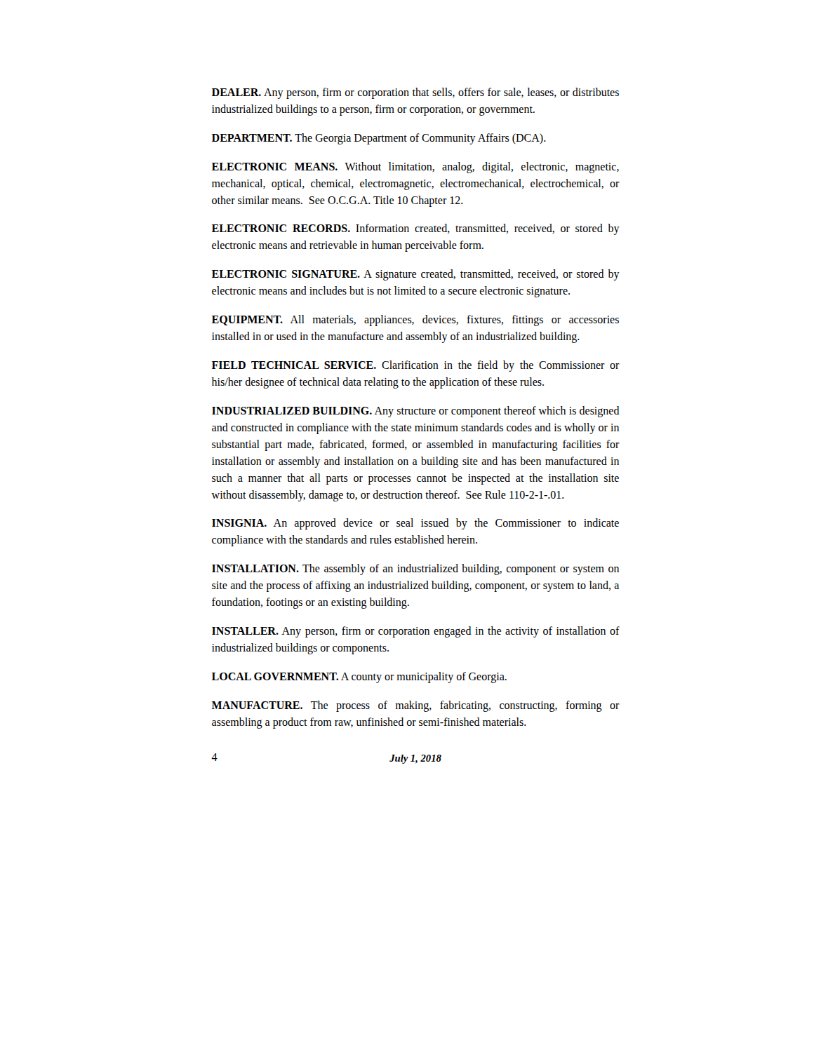DEALER. Any person, firm or corporation that sells, offers for sale, leases, or distributes industrialized buildings to a person, firm or corporation, or government.
DEPARTMENT. The Georgia Department of Community Affairs (DCA).
ELECTRONIC MEANS. Without limitation, analog, digital, electronic, magnetic, mechanical, optical, chemical, electromagnetic, electromechanical, electrochemical, or other similar means. See O.C.G.A. Title 10 Chapter 12.
ELECTRONIC RECORDS. Information created, transmitted, received, or stored by electronic means and retrievable in human perceivable form.
ELECTRONIC SIGNATURE. A signature created, transmitted, received, or stored by electronic means and includes but is not limited to a secure electronic signature.
EQUIPMENT. All materials, appliances, devices, fixtures, fittings or accessories installed in or used in the manufacture and assembly of an industrialized building.
FIELD TECHNICAL SERVICE. Clarification in the field by the Commissioner or his/her designee of technical data relating to the application of these rules.
INDUSTRIALIZED BUILDING. Any structure or component thereof which is designed and constructed in compliance with the state minimum standards codes and is wholly or in substantial part made, fabricated, formed, or assembled in manufacturing facilities for installation or assembly and installation on a building site and has been manufactured in such a manner that all parts or processes cannot be inspected at the installation site without disassembly, damage to, or destruction thereof. See Rule 110-2-1-.01.
INSIGNIA. An approved device or seal issued by the Commissioner to indicate compliance with the standards and rules established herein.
INSTALLATION. The assembly of an industrialized building, component or system on site and the process of affixing an industrialized building, component, or system to land, a foundation, footings or an existing building.
INSTALLER. Any person, firm or corporation engaged in the activity of installation of industrialized buildings or components.
LOCAL GOVERNMENT. A county or municipality of Georgia.
MANUFACTURE. The process of making, fabricating, constructing, forming or assembling a product from raw, unfinished or semi-finished materials.
4 July 1, 2018